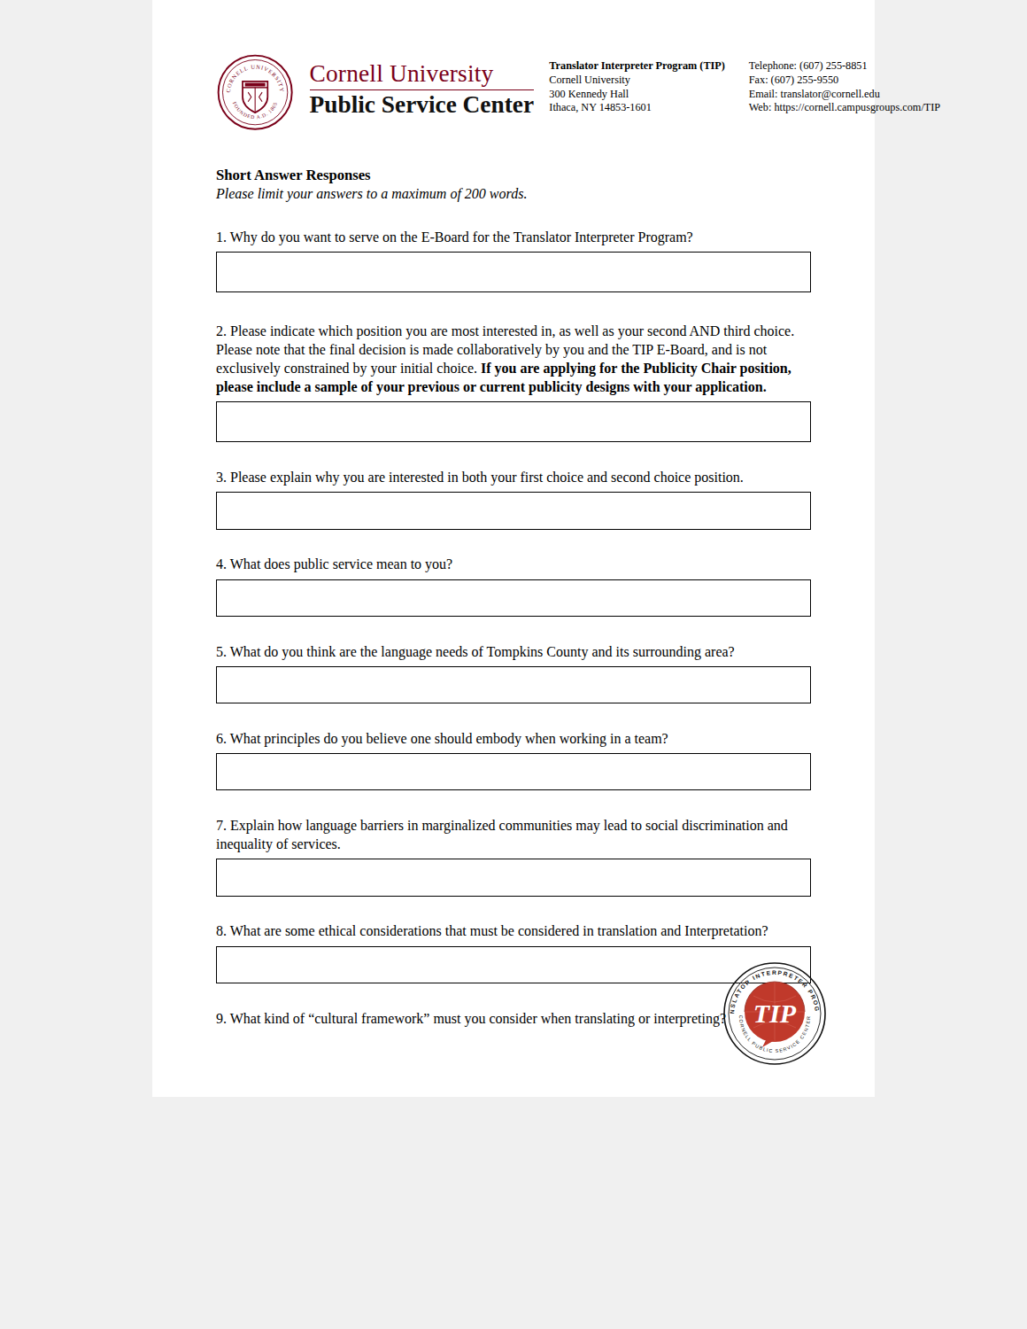CORNELL UNIVERSITY FOUNDED A.D. 1865
Cornell University
Public Service Center
Translator Interpreter Program (TIP)
Cornell University
300 Kennedy Hall
Ithaca, NY 14853-1601
Telephone: (607) 255-8851
Fax: (607) 255-9550
Email: translator@cornell.edu
Web: https://cornell.campusgroups.com/TIP
Short Answer Responses
Please limit your answers to a maximum of 200 words.
1. Why do you want to serve on the E-Board for the Translator Interpreter Program?
2. Please indicate which position you are most interested in, as well as your second AND third choice. Please note that the final decision is made collaboratively by you and the TIP E-Board, and is not exclusively constrained by your initial choice. If you are applying for the Publicity Chair position, please include a sample of your previous or current publicity designs with your application.
3. Please explain why you are interested in both your first choice and second choice position.
4. What does public service mean to you?
5. What do you think are the language needs of Tompkins County and its surrounding area?
6. What principles do you believe one should embody when working in a team?
7. Explain how language barriers in marginalized communities may lead to social discrimination and inequality of services.
8. What are some ethical considerations that must be considered in translation and Interpretation?
9. What kind of “cultural framework” must you consider when translating or interpreting?
TRANSLATOR INTERPRETER PROGRAM CORNELL PUBLIC SERVICE CENTER TIP